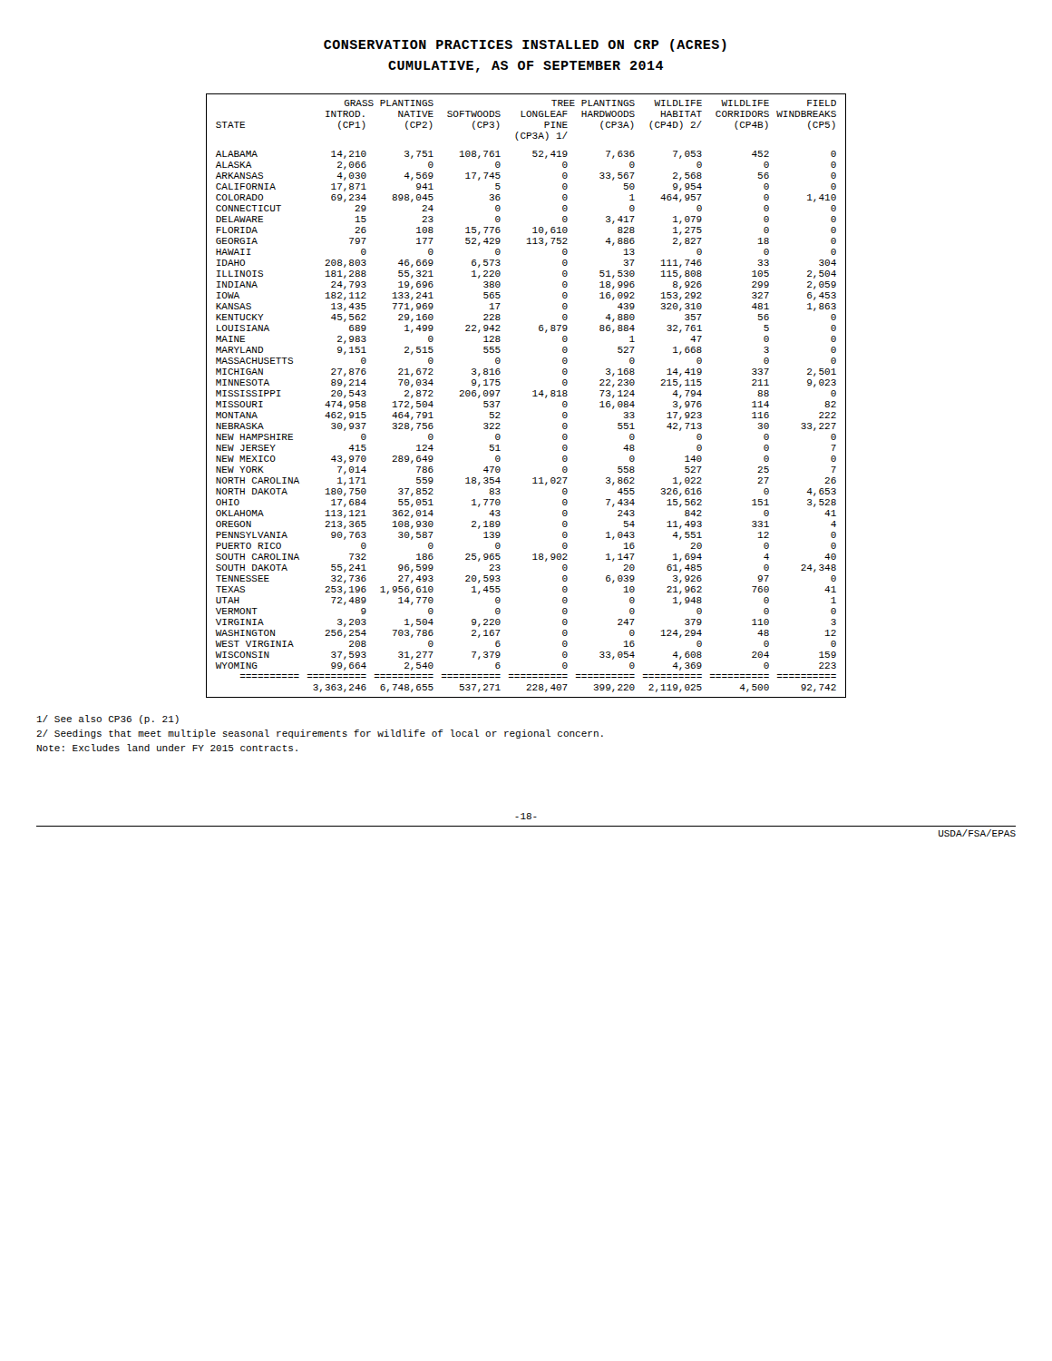CONSERVATION PRACTICES INSTALLED ON CRP (ACRES)
CUMULATIVE, AS OF SEPTEMBER 2014
| STATE | GRASS PLANTINGS | TREE PLANTINGS | WILDLIFE | WILDLIFE | FIELD |
| --- | --- | --- | --- | --- | --- |
| INTROD. | NATIVE | SOFTWOODS | LONGLEAF | HARDWOODS | HABITAT | CORRIDORS | WINDBREAKS |
| (CP1) | (CP2) | (CP3) | PINE | (CP3A) | (CP4D) 2/ | (CP4B) | (CP5) |
| | | | | (CP3A) 1/ | | | | |
| ALABAMA | 14,210 | 3,751 | 108,761 | 52,419 | 7,636 | 7,053 | 452 | 0 |
| ALASKA | 2,066 | 0 | 0 | 0 | 0 | 0 | 0 | 0 |
| ARKANSAS | 4,030 | 4,569 | 17,745 | 0 | 33,567 | 2,568 | 56 | 0 |
| CALIFORNIA | 17,871 | 941 | 5 | 0 | 50 | 9,954 | 0 | 0 |
| COLORADO | 69,234 | 898,045 | 36 | 0 | 1 | 464,957 | 0 | 1,410 |
| CONNECTICUT | 29 | 24 | 0 | 0 | 0 | 0 | 0 | 0 |
| DELAWARE | 15 | 23 | 0 | 0 | 3,417 | 1,079 | 0 | 0 |
| FLORIDA | 26 | 108 | 15,776 | 10,610 | 828 | 1,275 | 0 | 0 |
| GEORGIA | 797 | 177 | 52,429 | 113,752 | 4,886 | 2,827 | 18 | 0 |
| HAWAII | 0 | 0 | 0 | 0 | 13 | 0 | 0 | 0 |
| IDAHO | 208,803 | 46,669 | 6,573 | 0 | 37 | 111,746 | 33 | 304 |
| ILLINOIS | 181,288 | 55,321 | 1,220 | 0 | 51,530 | 115,808 | 105 | 2,504 |
| INDIANA | 24,793 | 19,696 | 380 | 0 | 18,996 | 8,926 | 299 | 2,059 |
| IOWA | 182,112 | 133,241 | 565 | 0 | 16,092 | 153,292 | 327 | 6,453 |
| KANSAS | 13,435 | 771,969 | 17 | 0 | 439 | 320,310 | 481 | 1,863 |
| KENTUCKY | 45,562 | 29,160 | 228 | 0 | 4,880 | 357 | 56 | 0 |
| LOUISIANA | 689 | 1,499 | 22,942 | 6,879 | 86,884 | 32,761 | 5 | 0 |
| MAINE | 2,983 | 0 | 128 | 0 | 1 | 47 | 0 | 0 |
| MARYLAND | 9,151 | 2,515 | 555 | 0 | 527 | 1,668 | 3 | 0 |
| MASSACHUSETTS | 0 | 0 | 0 | 0 | 0 | 0 | 0 | 0 |
| MICHIGAN | 27,876 | 21,672 | 3,816 | 0 | 3,168 | 14,419 | 337 | 2,501 |
| MINNESOTA | 89,214 | 70,034 | 9,175 | 0 | 22,230 | 215,115 | 211 | 9,023 |
| MISSISSIPPI | 20,543 | 2,872 | 206,097 | 14,818 | 73,124 | 4,794 | 88 | 0 |
| MISSOURI | 474,958 | 172,504 | 537 | 0 | 16,084 | 3,976 | 114 | 82 |
| MONTANA | 462,915 | 464,791 | 52 | 0 | 33 | 17,923 | 116 | 222 |
| NEBRASKA | 30,937 | 328,756 | 322 | 0 | 551 | 42,713 | 30 | 33,227 |
| NEW HAMPSHIRE | 0 | 0 | 0 | 0 | 0 | 0 | 0 | 0 |
| NEW JERSEY | 415 | 124 | 51 | 0 | 48 | 0 | 0 | 7 |
| NEW MEXICO | 43,970 | 289,649 | 0 | 0 | 0 | 140 | 0 | 0 |
| NEW YORK | 7,014 | 786 | 470 | 0 | 558 | 527 | 25 | 7 |
| NORTH CAROLINA | 1,171 | 559 | 18,354 | 11,027 | 3,862 | 1,022 | 27 | 26 |
| NORTH DAKOTA | 180,750 | 37,852 | 83 | 0 | 455 | 326,616 | 0 | 4,653 |
| OHIO | 17,684 | 55,051 | 1,770 | 0 | 7,434 | 15,562 | 151 | 3,528 |
| OKLAHOMA | 113,121 | 362,014 | 43 | 0 | 243 | 842 | 0 | 41 |
| OREGON | 213,365 | 108,930 | 2,189 | 0 | 54 | 11,493 | 331 | 4 |
| PENNSYLVANIA | 90,763 | 30,587 | 139 | 0 | 1,043 | 4,551 | 12 | 0 |
| PUERTO RICO | 0 | 0 | 0 | 0 | 16 | 20 | 0 | 0 |
| SOUTH CAROLINA | 732 | 186 | 25,965 | 18,902 | 1,147 | 1,694 | 4 | 40 |
| SOUTH DAKOTA | 55,241 | 96,599 | 23 | 0 | 20 | 61,485 | 0 | 24,348 |
| TENNESSEE | 32,736 | 27,493 | 20,593 | 0 | 6,039 | 3,926 | 97 | 0 |
| TEXAS | 253,196 | 1,956,610 | 1,455 | 0 | 10 | 21,962 | 760 | 41 |
| UTAH | 72,489 | 14,770 | 0 | 0 | 0 | 1,948 | 0 | 1 |
| VERMONT | 9 | 0 | 0 | 0 | 0 | 0 | 0 | 0 |
| VIRGINIA | 3,203 | 1,504 | 9,220 | 0 | 247 | 379 | 110 | 3 |
| WASHINGTON | 256,254 | 703,786 | 2,167 | 0 | 0 | 124,294 | 48 | 12 |
| WEST VIRGINIA | 208 | 0 | 6 | 0 | 16 | 0 | 0 | 0 |
| WISCONSIN | 37,593 | 31,277 | 7,379 | 0 | 33,054 | 4,608 | 204 | 159 |
| WYOMING | 99,664 | 2,540 | 6 | 0 | 0 | 4,369 | 0 | 223 |
| ========== | ========== | ========== | ========== | ========== | ========== | ========== | ========== | ========== |
| | 3,363,246 | 6,748,655 | 537,271 | 228,407 | 399,220 | 2,119,025 | 4,500 | 92,742 |
1/ See also CP36 (p. 21)
2/ Seedings that meet multiple seasonal requirements for wildlife of local or regional concern.
Note: Excludes land under FY 2015 contracts.
-18-
USDA/FSA/EPAS